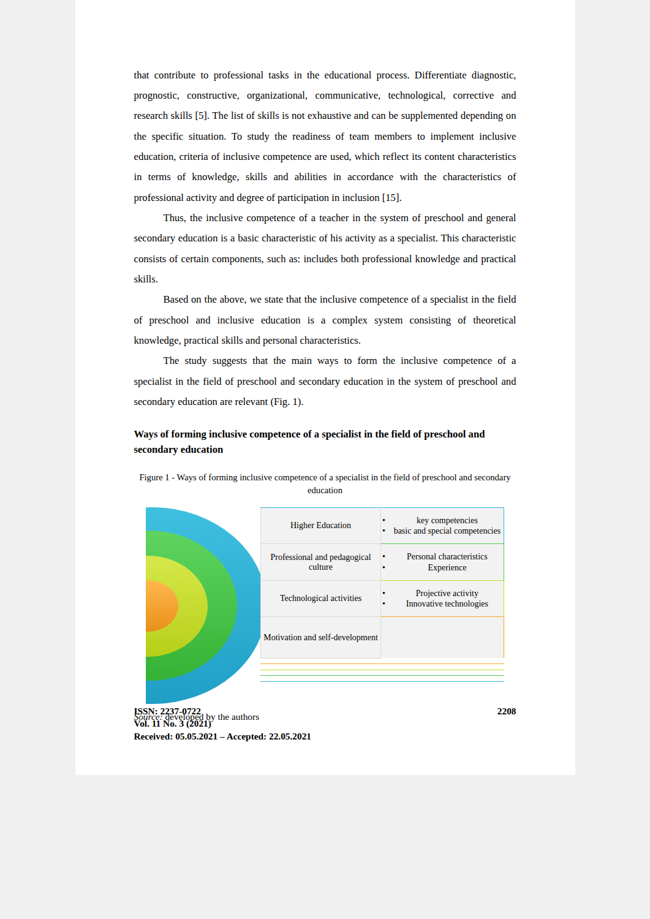that contribute to professional tasks in the educational process. Differentiate diagnostic, prognostic, constructive, organizational, communicative, technological, corrective and research skills [5]. The list of skills is not exhaustive and can be supplemented depending on the specific situation. To study the readiness of team members to implement inclusive education, criteria of inclusive competence are used, which reflect its content characteristics in terms of knowledge, skills and abilities in accordance with the characteristics of professional activity and degree of participation in inclusion [15].
Thus, the inclusive competence of a teacher in the system of preschool and general secondary education is a basic characteristic of his activity as a specialist. This characteristic consists of certain components, such as: includes both professional knowledge and practical skills.
Based on the above, we state that the inclusive competence of a specialist in the field of preschool and inclusive education is a complex system consisting of theoretical knowledge, practical skills and personal characteristics.
The study suggests that the main ways to form the inclusive competence of a specialist in the field of preschool and secondary education in the system of preschool and secondary education are relevant (Fig. 1).
Ways of forming inclusive competence of a specialist in the field of preschool and secondary education
Figure 1 - Ways of forming inclusive competence of a specialist in the field of preschool and secondary education
| Higher Education | key competencies basic and special competencies |
| Professional and pedagogical culture | Personal characteristics Experience |
| Technological activities | Projective activity Innovative technologies |
| Motivation and self-development | |
Source: developed by the authors
ISSN: 2237-0722
Vol. 11 No. 3 (2021)
Received: 05.05.2021 – Accepted: 22.05.2021
2208